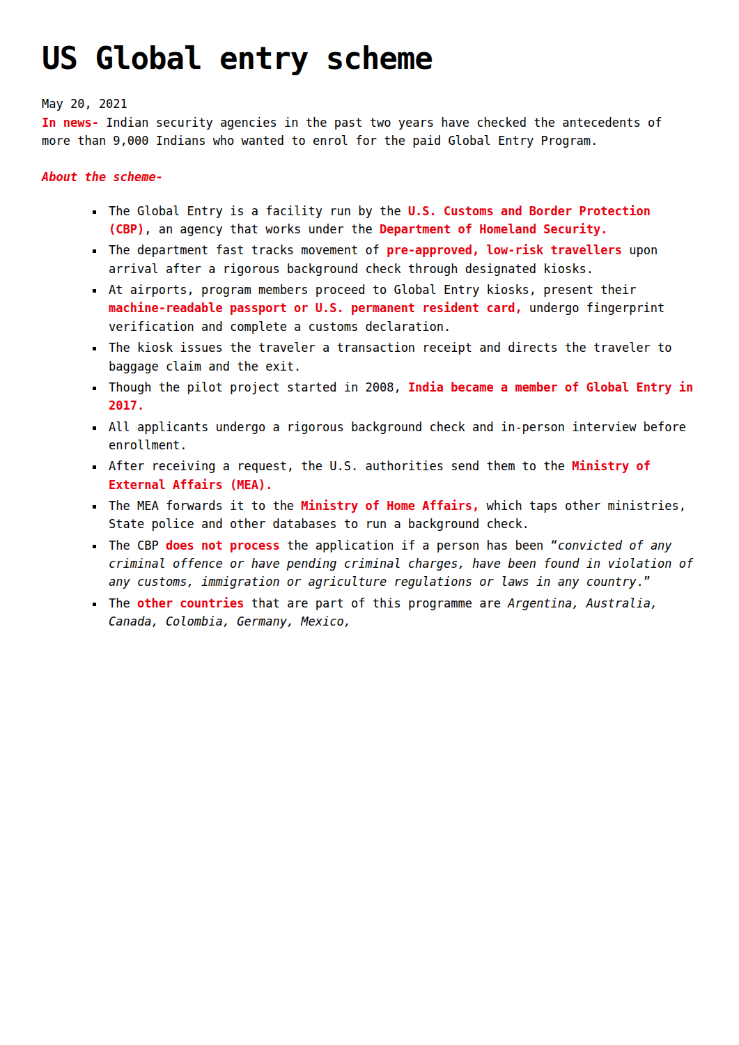US Global entry scheme
May 20, 2021
In news- Indian security agencies in the past two years have checked the antecedents of more than 9,000 Indians who wanted to enrol for the paid Global Entry Program.
About the scheme-
The Global Entry is a facility run by the U.S. Customs and Border Protection (CBP), an agency that works under the Department of Homeland Security.
The department fast tracks movement of pre-approved, low-risk travellers upon arrival after a rigorous background check through designated kiosks.
At airports, program members proceed to Global Entry kiosks, present their machine-readable passport or U.S. permanent resident card, undergo fingerprint verification and complete a customs declaration.
The kiosk issues the traveler a transaction receipt and directs the traveler to baggage claim and the exit.
Though the pilot project started in 2008, India became a member of Global Entry in 2017.
All applicants undergo a rigorous background check and in-person interview before enrollment.
After receiving a request, the U.S. authorities send them to the Ministry of External Affairs (MEA).
The MEA forwards it to the Ministry of Home Affairs, which taps other ministries, State police and other databases to run a background check.
The CBP does not process the application if a person has been “convicted of any criminal offence or have pending criminal charges, have been found in violation of any customs, immigration or agriculture regulations or laws in any country.”
The other countries that are part of this programme are Argentina, Australia, Canada, Colombia, Germany, Mexico,